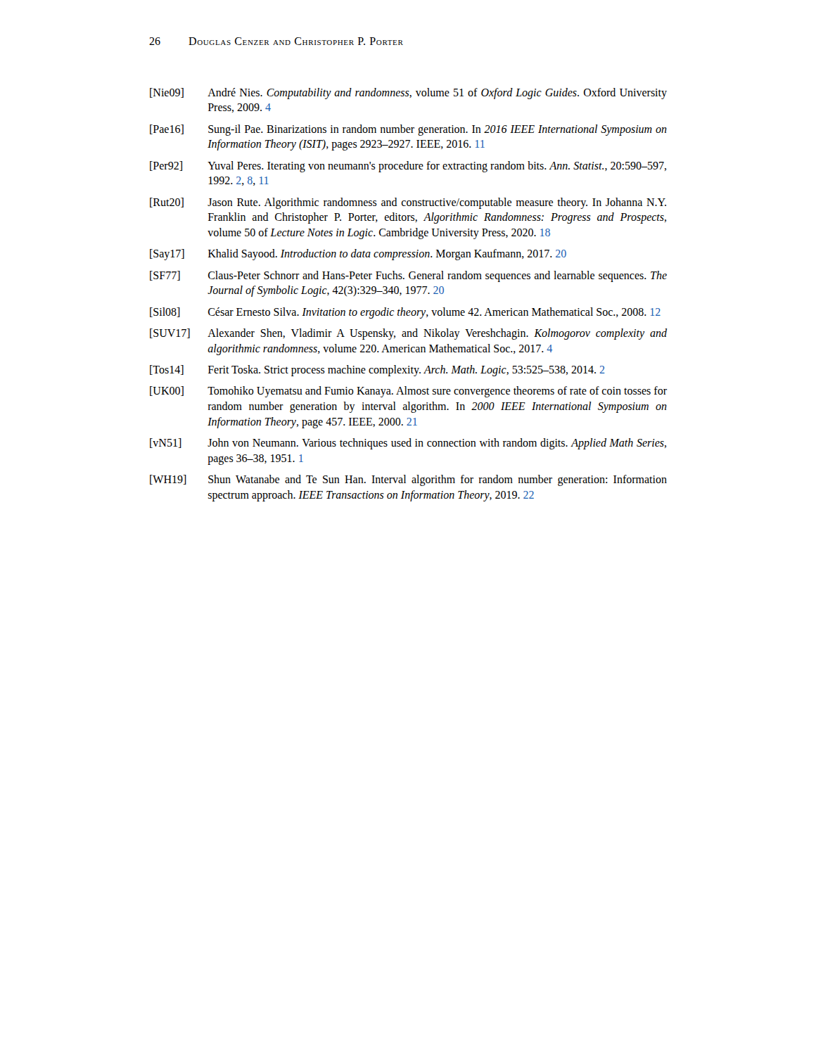26
Douglas Cenzer and Christopher P. Porter
[Nie09]
André Nies. Computability and randomness, volume 51 of Oxford Logic Guides. Oxford University Press, 2009. 4
[Pae16]
Sung-il Pae. Binarizations in random number generation. In 2016 IEEE International Symposium on Information Theory (ISIT), pages 2923–2927. IEEE, 2016. 11
[Per92]
Yuval Peres. Iterating von neumann's procedure for extracting random bits. Ann. Statist., 20:590–597, 1992. 2, 8, 11
[Rut20]
Jason Rute. Algorithmic randomness and constructive/computable measure theory. In Johanna N.Y. Franklin and Christopher P. Porter, editors, Algorithmic Randomness: Progress and Prospects, volume 50 of Lecture Notes in Logic. Cambridge University Press, 2020. 18
[Say17]
Khalid Sayood. Introduction to data compression. Morgan Kaufmann, 2017. 20
[SF77]
Claus-Peter Schnorr and Hans-Peter Fuchs. General random sequences and learnable sequences. The Journal of Symbolic Logic, 42(3):329–340, 1977. 20
[Sil08]
César Ernesto Silva. Invitation to ergodic theory, volume 42. American Mathematical Soc., 2008. 12
[SUV17]
Alexander Shen, Vladimir A Uspensky, and Nikolay Vereshchagin. Kolmogorov complexity and algorithmic randomness, volume 220. American Mathematical Soc., 2017. 4
[Tos14]
Ferit Toska. Strict process machine complexity. Arch. Math. Logic, 53:525–538, 2014. 2
[UK00]
Tomohiko Uyematsu and Fumio Kanaya. Almost sure convergence theorems of rate of coin tosses for random number generation by interval algorithm. In 2000 IEEE International Symposium on Information Theory, page 457. IEEE, 2000. 21
[vN51]
John von Neumann. Various techniques used in connection with random digits. Applied Math Series, pages 36–38, 1951. 1
[WH19]
Shun Watanabe and Te Sun Han. Interval algorithm for random number generation: Information spectrum approach. IEEE Transactions on Information Theory, 2019. 22